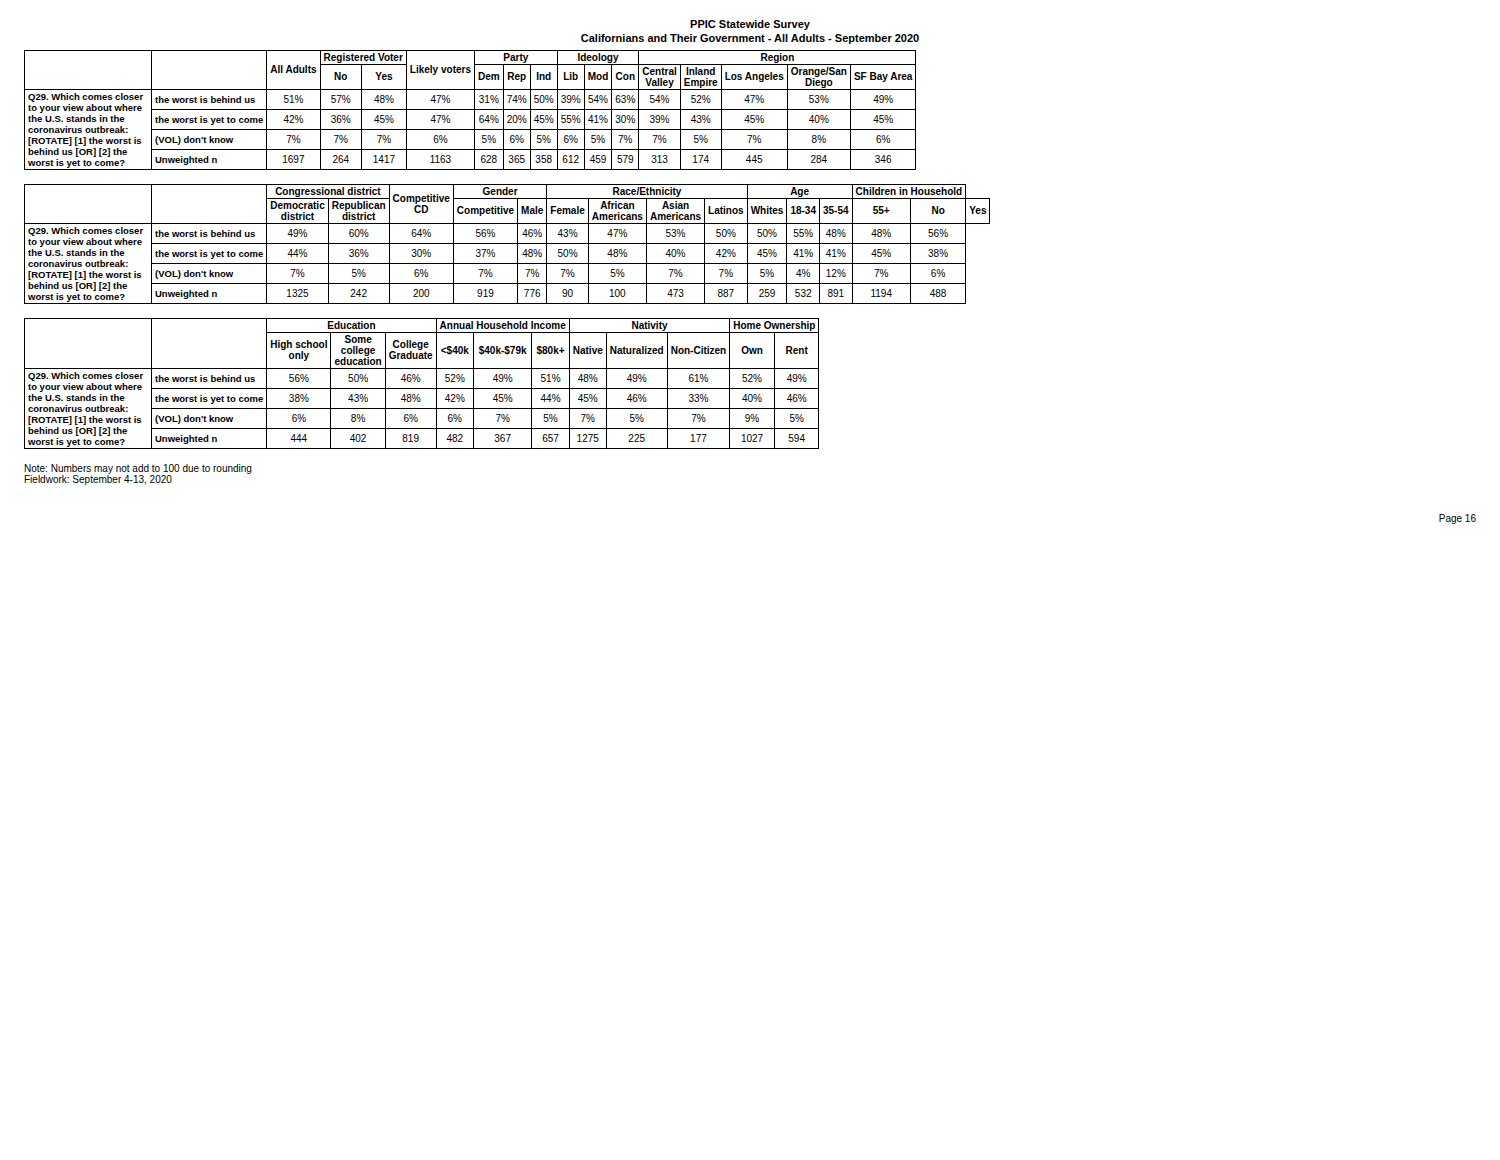PPIC Statewide Survey
Californians and Their Government - All Adults - September 2020
| | | All Adults | Registered Voter | Likely voters | Party | Ideology | Region |
| --- | --- | --- | --- | --- | --- | --- | --- |
| No | Yes | Dem | Rep | Ind | Lib | Mod | Con | Central Valley | Inland Empire | Los Angeles | Orange/San Diego | SF Bay Area |
| Q29. Which comes closer to your view about where the U.S. stands in the coronavirus outbreak: [ROTATE] [1] the worst is behind us [OR] [2] the worst is yet to come? | the worst is behind us | 51% | 57% | 48% | 47% | 31% | 74% | 50% | 39% | 54% | 63% | 54% | 52% | 47% | 53% | 49% |
| the worst is yet to come | 42% | 36% | 45% | 47% | 64% | 20% | 45% | 55% | 41% | 30% | 39% | 43% | 45% | 40% | 45% |
| (VOL) don't know | 7% | 7% | 7% | 6% | 5% | 6% | 5% | 6% | 5% | 7% | 7% | 5% | 7% | 8% | 6% |
| Unweighted n | 1697 | 264 | 1417 | 1163 | 628 | 365 | 358 | 612 | 459 | 579 | 313 | 174 | 445 | 284 | 346 |
| | | Congressional district | Competitive CD | Gender | Race/Ethnicity | Age | Children in Household |
| --- | --- | --- | --- | --- | --- | --- | --- |
| Democratic district | Republican district | Competitive | Male | Female | African Americans | Asian Americans | Latinos | Whites | 18-34 | 35-54 | 55+ | No | Yes |
| Q29. Which comes closer to your view about where the U.S. stands in the coronavirus outbreak: [ROTATE] [1] the worst is behind us [OR] [2] the worst is yet to come? | the worst is behind us | 49% | 60% | 64% | 56% | 46% | 43% | 47% | 53% | 50% | 50% | 55% | 48% | 48% | 56% |
| the worst is yet to come | 44% | 36% | 30% | 37% | 48% | 50% | 48% | 40% | 42% | 45% | 41% | 41% | 45% | 38% |
| (VOL) don't know | 7% | 5% | 6% | 7% | 7% | 7% | 5% | 7% | 7% | 5% | 4% | 12% | 7% | 6% |
| Unweighted n | 1325 | 242 | 200 | 919 | 776 | 90 | 100 | 473 | 887 | 259 | 532 | 891 | 1194 | 488 |
| | | Education | Annual Household Income | Nativity | Home Ownership |
| --- | --- | --- | --- | --- | --- |
| High school only | Some college education | College Graduate | <$40k | $40k-$79k | $80k+ | Native | Naturalized | Non-Citizen | Own | Rent |
| Q29. Which comes closer to your view about where the U.S. stands in the coronavirus outbreak: [ROTATE] [1] the worst is behind us [OR] [2] the worst is yet to come? | the worst is behind us | 56% | 50% | 46% | 52% | 49% | 51% | 48% | 49% | 61% | 52% | 49% |
| the worst is yet to come | 38% | 43% | 48% | 42% | 45% | 44% | 45% | 46% | 33% | 40% | 46% |
| (VOL) don't know | 6% | 8% | 6% | 6% | 7% | 5% | 7% | 5% | 7% | 9% | 5% |
| Unweighted n | 444 | 402 | 819 | 482 | 367 | 657 | 1275 | 225 | 177 | 1027 | 594 |
Note: Numbers may not add to 100 due to rounding
Fieldwork: September 4-13, 2020
Page 16